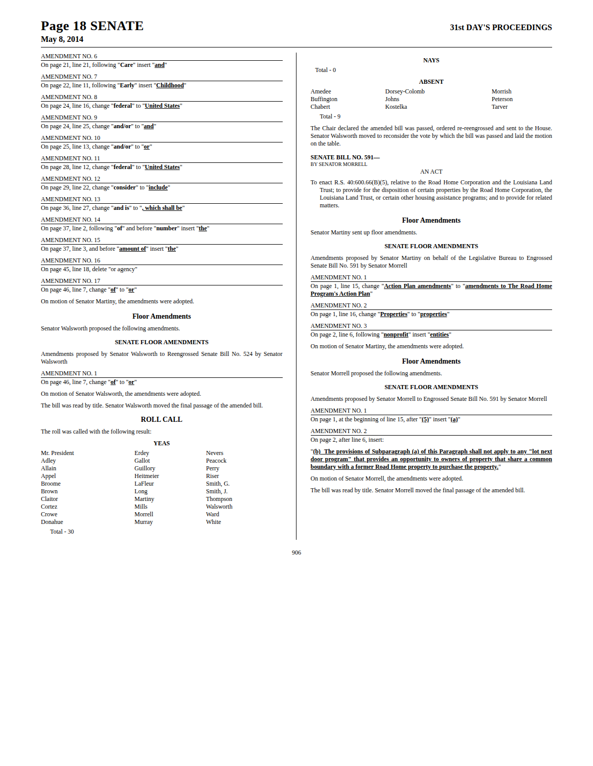Page 18 SENATE
31st DAY'S PROCEEDINGS
May 8, 2014
AMENDMENT NO. 6
On page 21, line 21, following "Care" insert "and"
AMENDMENT NO. 7
On page 22, line 11, following "Early" insert "Childhood"
AMENDMENT NO. 8
On page 24, line 16, change "federal" to "United States"
AMENDMENT NO. 9
On page 24, line 25, change "and/or" to "and"
AMENDMENT NO. 10
On page 25, line 13, change "and/or" to "or"
AMENDMENT NO. 11
On page 28, line 12, change "federal" to "United States"
AMENDMENT NO. 12
On page 29, line 22, change "consider" to "include"
AMENDMENT NO. 13
On page 36, line 27, change "and is" to ", which shall be"
AMENDMENT NO. 14
On page 37, line 2, following "of" and before "number" insert "the"
AMENDMENT NO. 15
On page 37, line 3, and before "amount of" insert "the"
AMENDMENT NO. 16
On page 45, line 18, delete "or agency"
AMENDMENT NO. 17
On page 46, line 7, change "of" to "or"
On motion of Senator Martiny, the amendments were adopted.
Floor Amendments
Senator Walsworth proposed the following amendments.
SENATE FLOOR AMENDMENTS
Amendments proposed by Senator Walsworth to Reengrossed Senate Bill No. 524 by Senator Walsworth
AMENDMENT NO. 1
On page 46, line 7, change "of" to "or"
On motion of Senator Walsworth, the amendments were adopted.
The bill was read by title. Senator Walsworth moved the final passage of the amended bill.
ROLL CALL
The roll was called with the following result:
YEAS
| Mr. President | Erdey | Nevers |
| Adley | Gallot | Peacock |
| Allain | Guillory | Perry |
| Appel | Heitmeier | Riser |
| Broome | LaFleur | Smith, G. |
| Brown | Long | Smith, J. |
| Claitor | Martiny | Thompson |
| Cortez | Mills | Walsworth |
| Crowe | Morrell | Ward |
| Donahue | Murray | White |
Total - 30
NAYS
Total - 0
ABSENT
| Amedee | Dorsey-Colomb | Morrish |
| Buffington | Johns | Peterson |
| Chabert | Kostelka | Tarver |
Total - 9
The Chair declared the amended bill was passed, ordered re-reengrossed and sent to the House. Senator Walsworth moved to reconsider the vote by which the bill was passed and laid the motion on the table.
SENATE BILL NO. 591—
BY SENATOR MORRELL
AN ACT
To enact R.S. 40:600.66(B)(5), relative to the Road Home Corporation and the Louisiana Land Trust; to provide for the disposition of certain properties by the Road Home Corporation, the Louisiana Land Trust, or certain other housing assistance programs; and to provide for related matters.
Floor Amendments
Senator Martiny sent up floor amendments.
SENATE FLOOR AMENDMENTS
Amendments proposed by Senator Martiny on behalf of the Legislative Bureau to Engrossed Senate Bill No. 591 by Senator Morrell
AMENDMENT NO. 1
On page 1, line 15, change "Action Plan amendments" to "amendments to The Road Home Program's Action Plan"
AMENDMENT NO. 2
On page 1, line 16, change "Properties" to "properties"
AMENDMENT NO. 3
On page 2, line 6, following "nonprofit" insert "entities"
On motion of Senator Martiny, the amendments were adopted.
Floor Amendments
Senator Morrell proposed the following amendments.
SENATE FLOOR AMENDMENTS
Amendments proposed by Senator Morrell to Engrossed Senate Bill No. 591 by Senator Morrell
AMENDMENT NO. 1
On page 1, at the beginning of line 15, after "(5)" insert "(a)"
AMENDMENT NO. 2
On page 2, after line 6, insert:
"(b) The provisions of Subparagraph (a) of this Paragraph shall not apply to any "lot next door program" that provides an opportunity to owners of property that share a common boundary with a former Road Home property to purchase the property."
On motion of Senator Morrell, the amendments were adopted.
The bill was read by title. Senator Morrell moved the final passage of the amended bill.
906